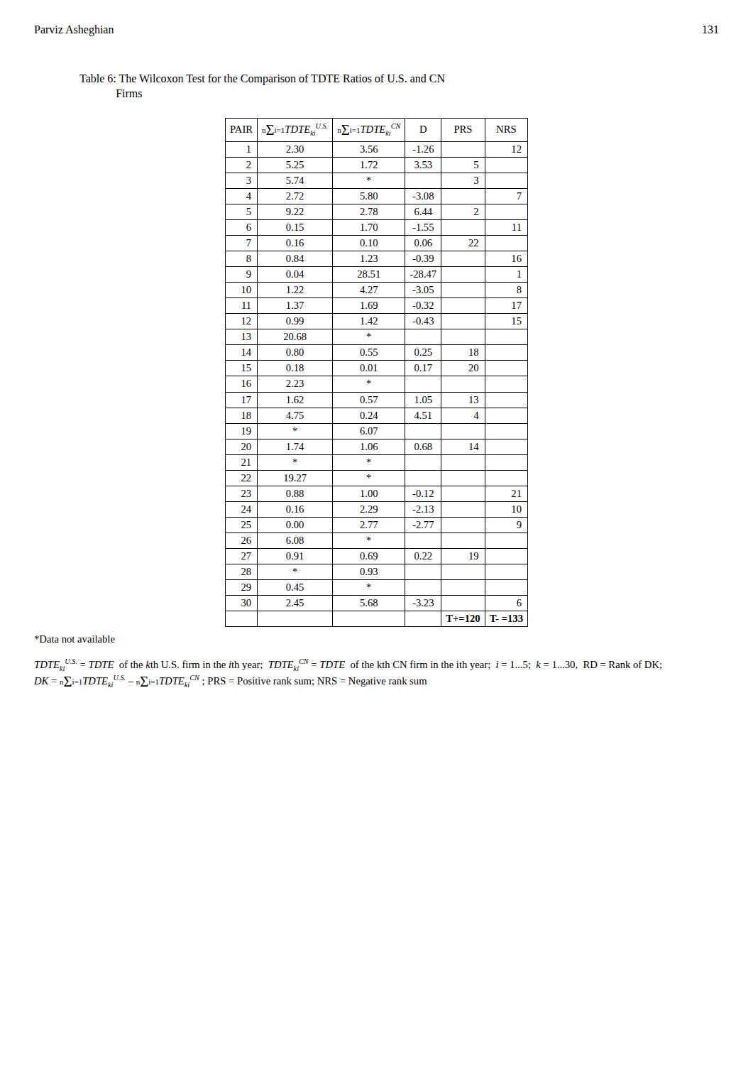Parviz Asheghian 131
Table 6: The Wilcoxon Test for the Comparison of TDTE Ratios of U.S. and CN Firms
| PAIR | n Σ i=1 TDTE ki U.S. | n Σ i=1 TDTE ki CN | D | PRS | NRS |
| --- | --- | --- | --- | --- | --- |
| 1 | 2.30 | 3.56 | -1.26 | | 12 |
| 2 | 5.25 | 1.72 | 3.53 | 5 | |
| 3 | 5.74 | * | | 3 | |
| 4 | 2.72 | 5.80 | -3.08 | | 7 |
| 5 | 9.22 | 2.78 | 6.44 | 2 | |
| 6 | 0.15 | 1.70 | -1.55 | | 11 |
| 7 | 0.16 | 0.10 | 0.06 | 22 | |
| 8 | 0.84 | 1.23 | -0.39 | | 16 |
| 9 | 0.04 | 28.51 | -28.47 | | 1 |
| 10 | 1.22 | 4.27 | -3.05 | | 8 |
| 11 | 1.37 | 1.69 | -0.32 | | 17 |
| 12 | 0.99 | 1.42 | -0.43 | | 15 |
| 13 | 20.68 | * | | | |
| 14 | 0.80 | 0.55 | 0.25 | 18 | |
| 15 | 0.18 | 0.01 | 0.17 | 20 | |
| 16 | 2.23 | * | | | |
| 17 | 1.62 | 0.57 | 1.05 | 13 | |
| 18 | 4.75 | 0.24 | 4.51 | 4 | |
| 19 | * | 6.07 | | | |
| 20 | 1.74 | 1.06 | 0.68 | 14 | |
| 21 | * | * | | | |
| 22 | 19.27 | * | | | |
| 23 | 0.88 | 1.00 | -0.12 | | 21 |
| 24 | 0.16 | 2.29 | -2.13 | | 10 |
| 25 | 0.00 | 2.77 | -2.77 | | 9 |
| 26 | 6.08 | * | | | |
| 27 | 0.91 | 0.69 | 0.22 | 19 | |
| 28 | * | 0.93 | | | |
| 29 | 0.45 | * | | | |
| 30 | 2.45 | 5.68 | -3.23 | | 6 |
| | | | | T+=120 | T- =133 |
*Data not available
TDTEkiU.S. = TDTE of the kth U.S. firm in the ith year; TDTEkiCN = TDTE of the kth CN firm in the ith year; i = 1...5; k = 1...30, RD = Rank of DK;
DK = nΣi=1 TDTEkiU.S. – nΣi=1 TDTEkiCN ; PRS = Positive rank sum; NRS = Negative rank sum